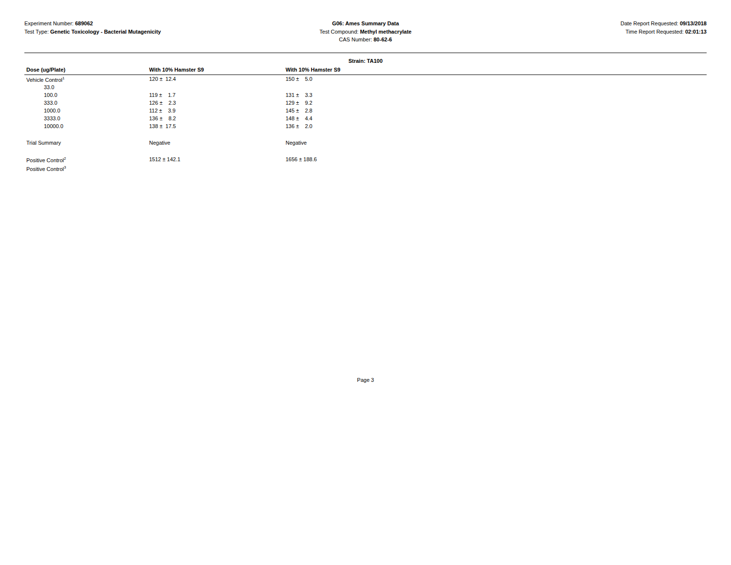Experiment Number: 689062
Test Type: Genetic Toxicology - Bacterial Mutagenicity
G06: Ames Summary Data
Test Compound: Methyl methacrylate
CAS Number: 80-62-6
Date Report Requested: 09/13/2018
Time Report Requested: 02:01:13
Strain: TA100
| Dose (ug/Plate) | With 10% Hamster S9 | With 10% Hamster S9 | |
| --- | --- | --- | --- |
| Vehicle Control 1 | 120 ± 12.4 | 150 ± 5.0 | |
| 33.0 | | | |
| 100.0 | 119 ± 1.7 | 131 ± 3.3 | |
| 333.0 | 126 ± 2.3 | 129 ± 9.2 | |
| 1000.0 | 112 ± 3.9 | 145 ± 2.8 | |
| 3333.0 | 136 ± 8.2 | 148 ± 4.4 | |
| 10000.0 | 138 ± 17.5 | 136 ± 2.0 | |
| Trial Summary | Negative | Negative | |
| Positive Control 2 | 1512 ± 142.1 | 1656 ± 188.6 | |
| Positive Control 3 | | | |
Page 3